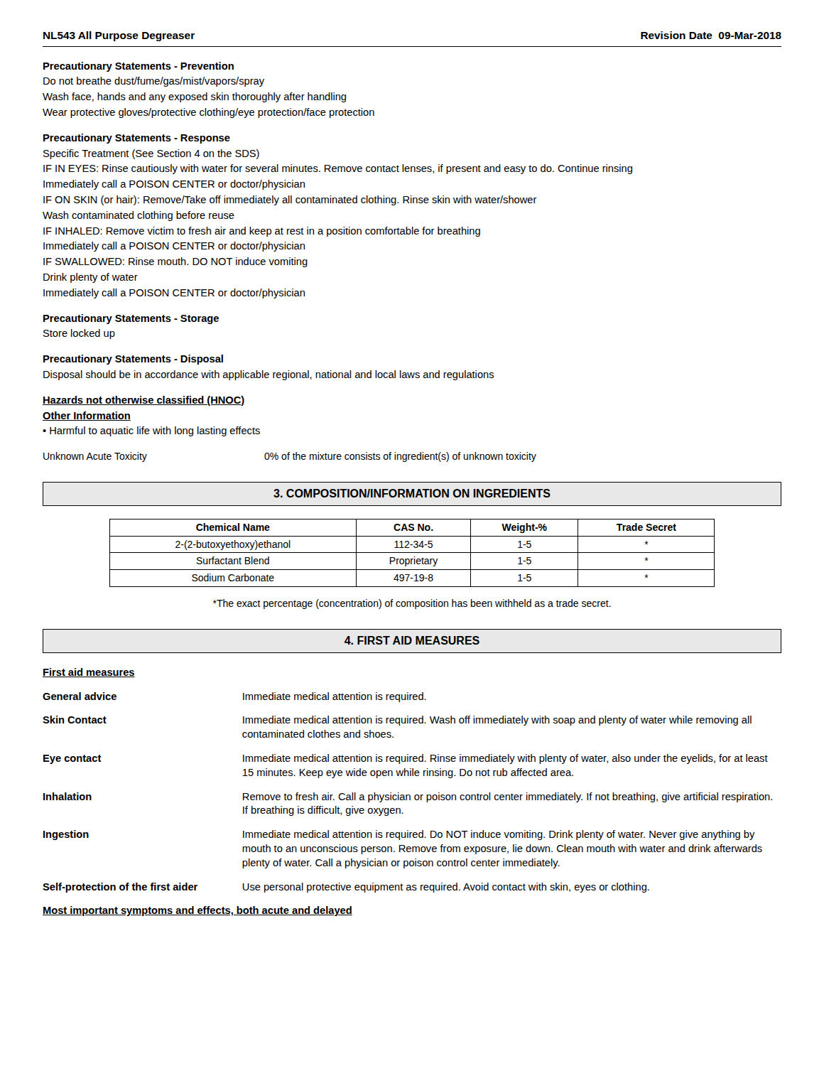NL543 All Purpose Degreaser Revision Date 09-Mar-2018
Precautionary Statements - Prevention
Do not breathe dust/fume/gas/mist/vapors/spray
Wash face, hands and any exposed skin thoroughly after handling
Wear protective gloves/protective clothing/eye protection/face protection
Precautionary Statements - Response
Specific Treatment (See Section 4 on the SDS)
IF IN EYES: Rinse cautiously with water for several minutes. Remove contact lenses, if present and easy to do. Continue rinsing
Immediately call a POISON CENTER or doctor/physician
IF ON SKIN (or hair): Remove/Take off immediately all contaminated clothing. Rinse skin with water/shower
Wash contaminated clothing before reuse
IF INHALED: Remove victim to fresh air and keep at rest in a position comfortable for breathing
Immediately call a POISON CENTER or doctor/physician
IF SWALLOWED: Rinse mouth. DO NOT induce vomiting
Drink plenty of water
Immediately call a POISON CENTER or doctor/physician
Precautionary Statements - Storage
Store locked up
Precautionary Statements - Disposal
Disposal should be in accordance with applicable regional, national and local laws and regulations
Hazards not otherwise classified (HNOC)
Other Information
• Harmful to aquatic life with long lasting effects
Unknown Acute Toxicity
0% of the mixture consists of ingredient(s) of unknown toxicity
3. COMPOSITION/INFORMATION ON INGREDIENTS
| Chemical Name | CAS No. | Weight-% | Trade Secret |
| --- | --- | --- | --- |
| 2-(2-butoxyethoxy)ethanol | 112-34-5 | 1-5 | * |
| Surfactant Blend | Proprietary | 1-5 | * |
| Sodium Carbonate | 497-19-8 | 1-5 | * |
*The exact percentage (concentration) of composition has been withheld as a trade secret.
4. FIRST AID MEASURES
First aid measures
| General advice | Immediate medical attention is required. |
| Skin Contact | Immediate medical attention is required. Wash off immediately with soap and plenty of water while removing all contaminated clothes and shoes. |
| Eye contact | Immediate medical attention is required. Rinse immediately with plenty of water, also under the eyelids, for at least 15 minutes. Keep eye wide open while rinsing. Do not rub affected area. |
| Inhalation | Remove to fresh air. Call a physician or poison control center immediately. If not breathing, give artificial respiration. If breathing is difficult, give oxygen. |
| Ingestion | Immediate medical attention is required. Do NOT induce vomiting. Drink plenty of water. Never give anything by mouth to an unconscious person. Remove from exposure, lie down. Clean mouth with water and drink afterwards plenty of water. Call a physician or poison control center immediately. |
| Self-protection of the first aider | Use personal protective equipment as required. Avoid contact with skin, eyes or clothing. |
Most important symptoms and effects, both acute and delayed